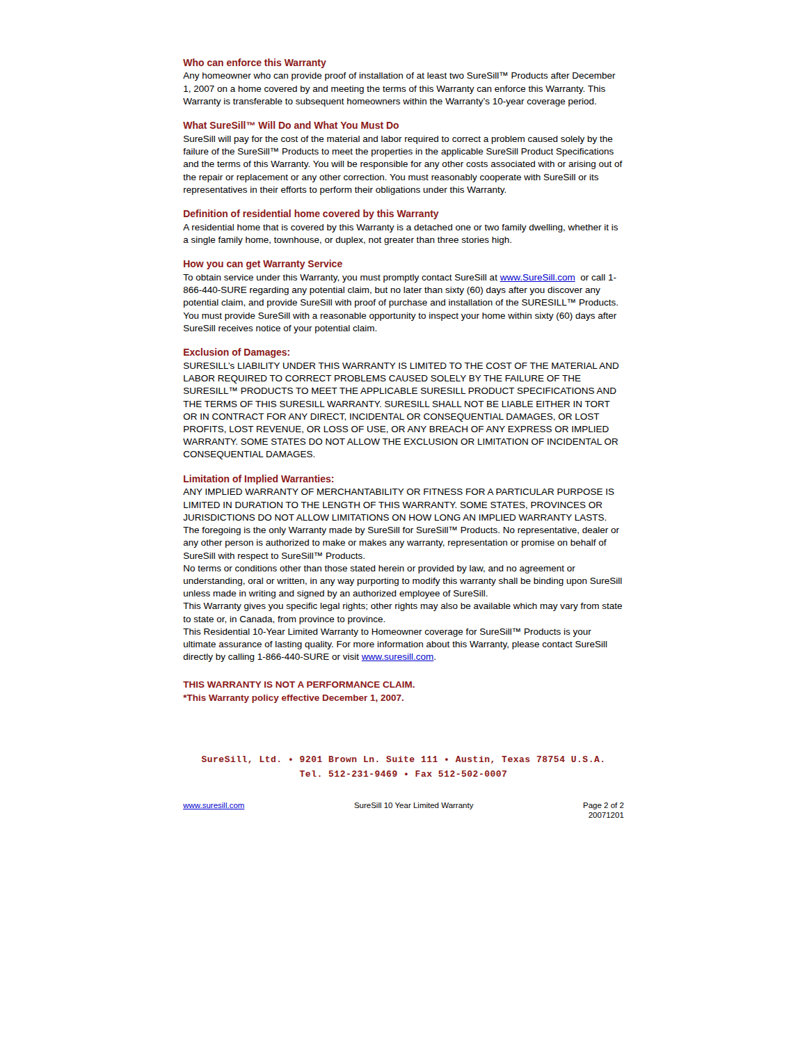Who can enforce this Warranty
Any homeowner who can provide proof of installation of at least two SureSill™ Products after December 1, 2007 on a home covered by and meeting the terms of this Warranty can enforce this Warranty. This Warranty is transferable to subsequent homeowners within the Warranty’s 10-year coverage period.
What SureSill™ Will Do and What You Must Do
SureSill will pay for the cost of the material and labor required to correct a problem caused solely by the failure of the SureSill™ Products to meet the properties in the applicable SureSill Product Specifications and the terms of this Warranty. You will be responsible for any other costs associated with or arising out of the repair or replacement or any other correction. You must reasonably cooperate with SureSill or its representatives in their efforts to perform their obligations under this Warranty.
Definition of residential home covered by this Warranty
A residential home that is covered by this Warranty is a detached one or two family dwelling, whether it is a single family home, townhouse, or duplex, not greater than three stories high.
How you can get Warranty Service
To obtain service under this Warranty, you must promptly contact SureSill at www.SureSill.com or call 1-866-440-SURE regarding any potential claim, but no later than sixty (60) days after you discover any potential claim, and provide SureSill with proof of purchase and installation of the SURESILL™ Products. You must provide SureSill with a reasonable opportunity to inspect your home within sixty (60) days after SureSill receives notice of your potential claim.
Exclusion of Damages:
SURESILL’s LIABILITY UNDER THIS WARRANTY IS LIMITED TO THE COST OF THE MATERIAL AND LABOR REQUIRED TO CORRECT PROBLEMS CAUSED SOLELY BY THE FAILURE OF THE SURESILL™ PRODUCTS TO MEET THE APPLICABLE SURESILL PRODUCT SPECIFICATIONS AND THE TERMS OF THIS SURESILL WARRANTY. SURESILL SHALL NOT BE LIABLE EITHER IN TORT OR IN CONTRACT FOR ANY DIRECT, INCIDENTAL OR CONSEQUENTIAL DAMAGES, OR LOST PROFITS, LOST REVENUE, OR LOSS OF USE, OR ANY BREACH OF ANY EXPRESS OR IMPLIED WARRANTY. SOME STATES DO NOT ALLOW THE EXCLUSION OR LIMITATION OF INCIDENTAL OR CONSEQUENTIAL DAMAGES.
Limitation of Implied Warranties:
ANY IMPLIED WARRANTY OF MERCHANTABILITY OR FITNESS FOR A PARTICULAR PURPOSE IS LIMITED IN DURATION TO THE LENGTH OF THIS WARRANTY. SOME STATES, PROVINCES OR JURISDICTIONS DO NOT ALLOW LIMITATIONS ON HOW LONG AN IMPLIED WARRANTY LASTS.
The foregoing is the only Warranty made by SureSill for SureSill™ Products. No representative, dealer or any other person is authorized to make or makes any warranty, representation or promise on behalf of SureSill with respect to SureSill™ Products.
No terms or conditions other than those stated herein or provided by law, and no agreement or understanding, oral or written, in any way purporting to modify this warranty shall be binding upon SureSill unless made in writing and signed by an authorized employee of SureSill.
This Warranty gives you specific legal rights; other rights may also be available which may vary from state to state or, in Canada, from province to province.
This Residential 10-Year Limited Warranty to Homeowner coverage for SureSill™ Products is your ultimate assurance of lasting quality. For more information about this Warranty, please contact SureSill directly by calling 1-866-440-SURE or visit www.suresill.com.
THIS WARRANTY IS NOT A PERFORMANCE CLAIM.
*This Warranty policy effective December 1, 2007.
SureSill, Ltd. • 9201 Brown Ln. Suite 111 • Austin, Texas 78754 U.S.A.
Tel. 512-231-9469 • Fax 512-502-0007
www.suresill.com
SureSill 10 Year Limited Warranty
Page 2 of 2
20071201